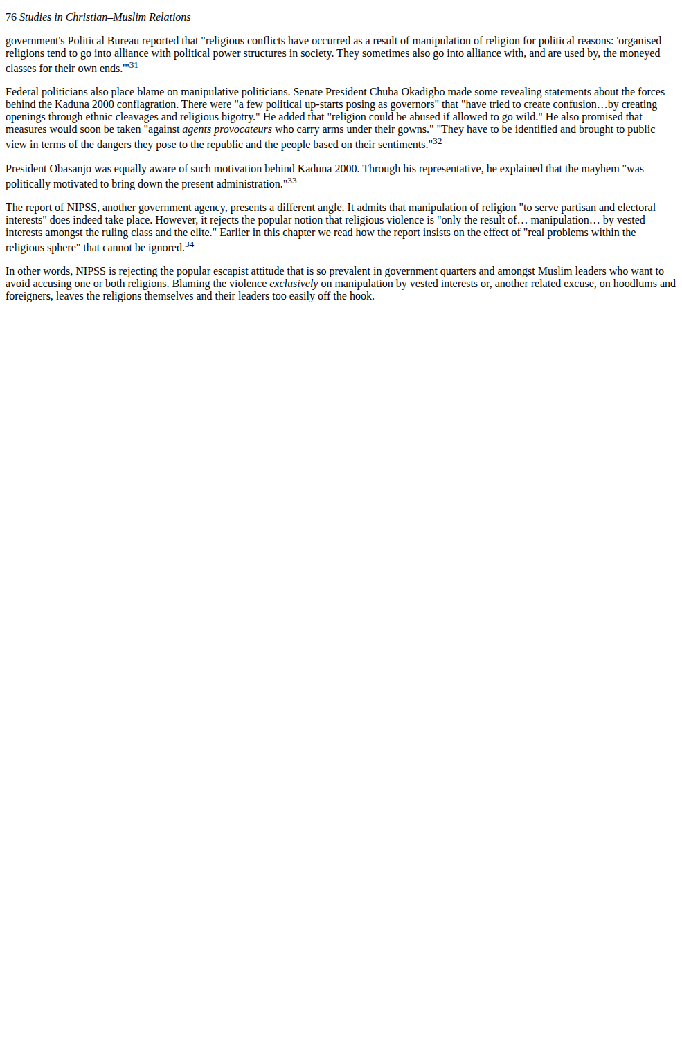76 Studies in Christian–Muslim Relations
government's Political Bureau reported that "religious conflicts have occurred as a result of manipulation of religion for political reasons: 'organised religions tend to go into alliance with political power structures in society. They sometimes also go into alliance with, and are used by, the moneyed classes for their own ends.'"31
Federal politicians also place blame on manipulative politicians. Senate President Chuba Okadigbo made some revealing statements about the forces behind the Kaduna 2000 conflagration. There were "a few political up-starts posing as governors" that "have tried to create confusion…by creating openings through ethnic cleavages and religious bigotry." He added that "religion could be abused if allowed to go wild." He also promised that measures would soon be taken "against agents provocateurs who carry arms under their gowns." "They have to be identified and brought to public view in terms of the dangers they pose to the republic and the people based on their sentiments."32
President Obasanjo was equally aware of such motivation behind Kaduna 2000. Through his representative, he explained that the mayhem "was politically motivated to bring down the present administration."33
The report of NIPSS, another government agency, presents a different angle. It admits that manipulation of religion "to serve partisan and electoral interests" does indeed take place. However, it rejects the popular notion that religious violence is "only the result of… manipulation… by vested interests amongst the ruling class and the elite." Earlier in this chapter we read how the report insists on the effect of "real problems within the religious sphere" that cannot be ignored.34
In other words, NIPSS is rejecting the popular escapist attitude that is so prevalent in government quarters and amongst Muslim leaders who want to avoid accusing one or both religions. Blaming the violence exclusively on manipulation by vested interests or, another related excuse, on hoodlums and foreigners, leaves the religions themselves and their leaders too easily off the hook.